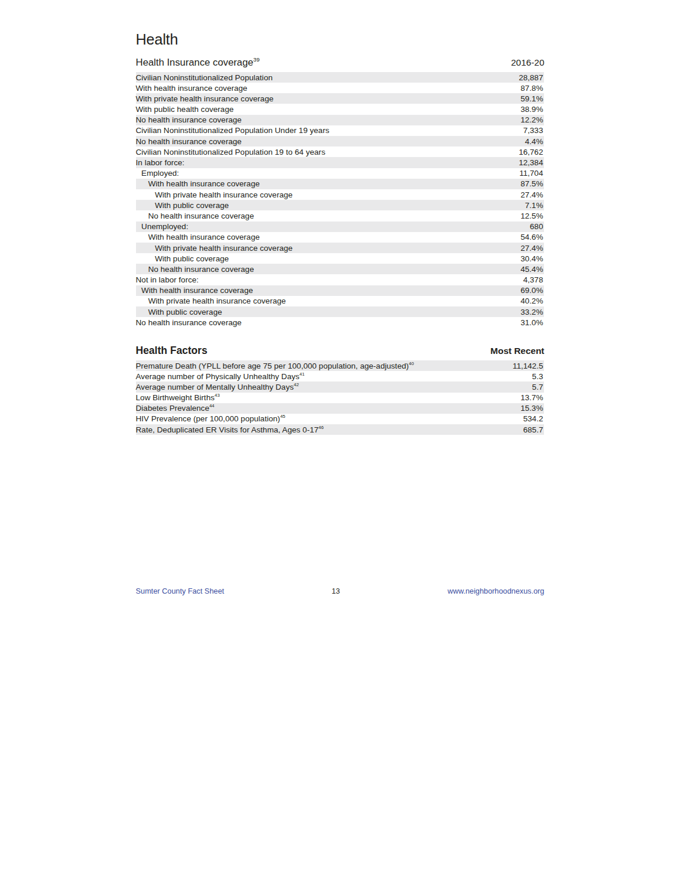Health
Health Insurance coverage39 2016-20
| Civilian Noninstitutionalized Population | 28,887 |
| With health insurance coverage | 87.8% |
| With private health insurance coverage | 59.1% |
| With public health coverage | 38.9% |
| No health insurance coverage | 12.2% |
| Civilian Noninstitutionalized Population Under 19 years | 7,333 |
| No health insurance coverage | 4.4% |
| Civilian Noninstitutionalized Population 19 to 64 years | 16,762 |
| In labor force: | 12,384 |
| Employed: | 11,704 |
| With health insurance coverage | 87.5% |
| With private health insurance coverage | 27.4% |
| With public coverage | 7.1% |
| No health insurance coverage | 12.5% |
| Unemployed: | 680 |
| With health insurance coverage | 54.6% |
| With private health insurance coverage | 27.4% |
| With public coverage | 30.4% |
| No health insurance coverage | 45.4% |
| Not in labor force: | 4,378 |
| With health insurance coverage | 69.0% |
| With private health insurance coverage | 40.2% |
| With public coverage | 33.2% |
| No health insurance coverage | 31.0% |
Health Factors Most Recent
| Premature Death (YPLL before age 75 per 100,000 population, age-adjusted) 40 | 11,142.5 |
| Average number of Physically Unhealthy Days 41 | 5.3 |
| Average number of Mentally Unhealthy Days 42 | 5.7 |
| Low Birthweight Births 43 | 13.7% |
| Diabetes Prevalence 44 | 15.3% |
| HIV Prevalence (per 100,000 population) 45 | 534.2 |
| Rate, Deduplicated ER Visits for Asthma, Ages 0-17 46 | 685.7 |
Sumter County Fact Sheet 13 www.neighborhoodnexus.org